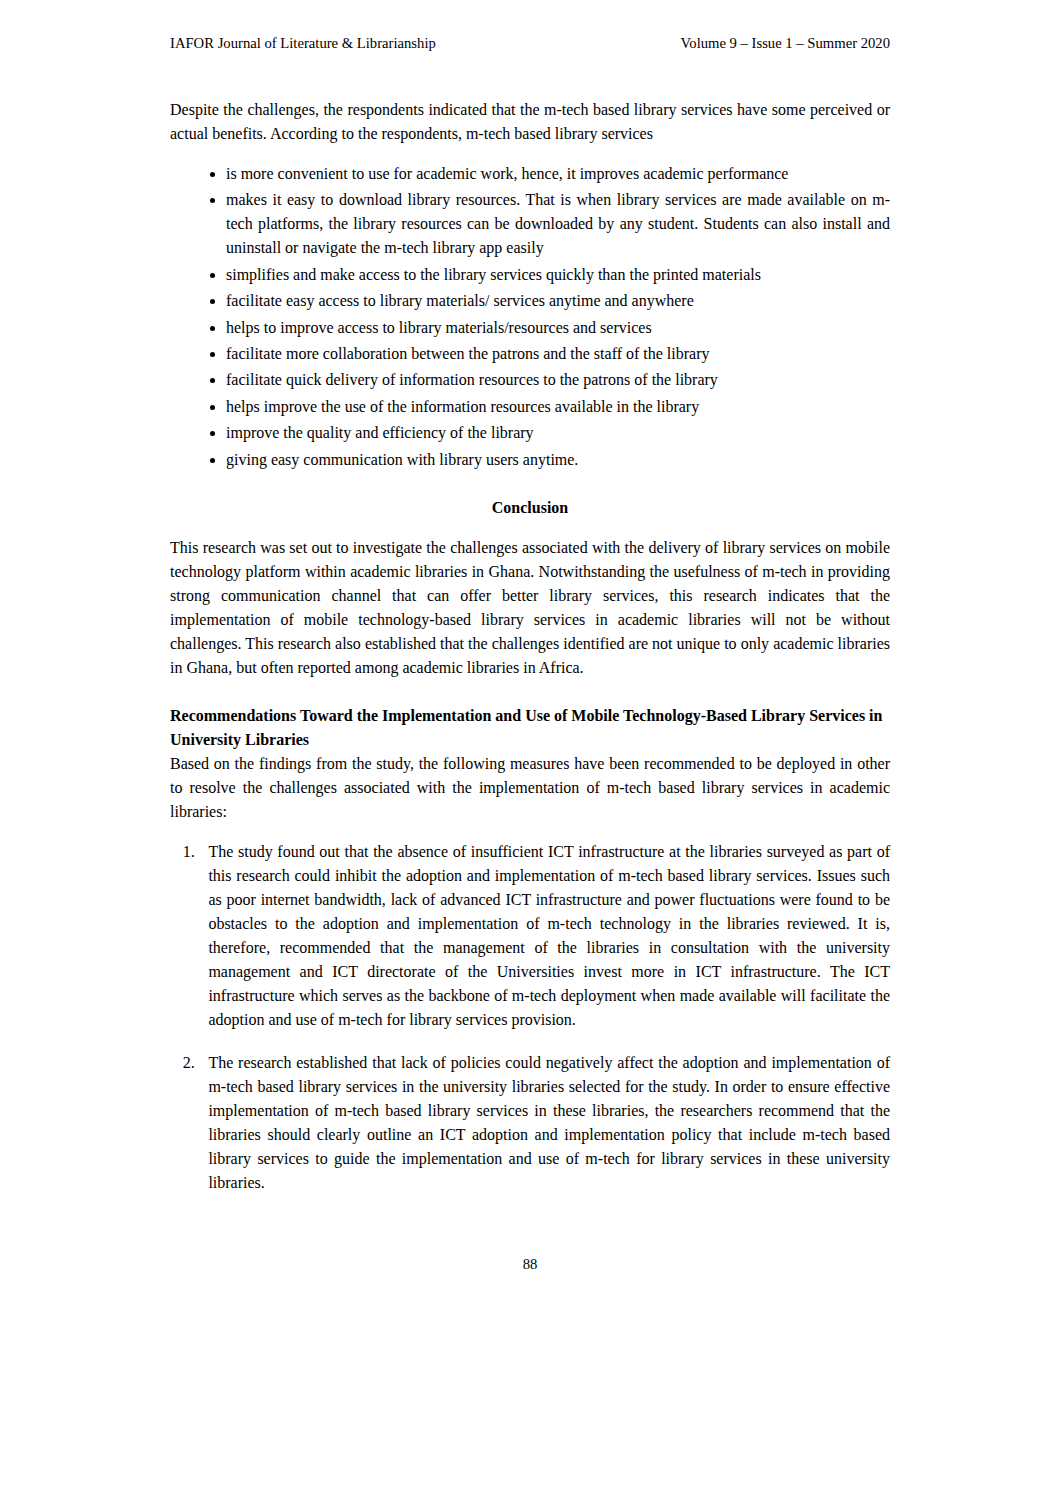IAFOR Journal of Literature & Librarianship Volume 9 – Issue 1 – Summer 2020
Despite the challenges, the respondents indicated that the m-tech based library services have some perceived or actual benefits. According to the respondents, m-tech based library services
is more convenient to use for academic work, hence, it improves academic performance
makes it easy to download library resources. That is when library services are made available on m-tech platforms, the library resources can be downloaded by any student. Students can also install and uninstall or navigate the m-tech library app easily
simplifies and make access to the library services quickly than the printed materials
facilitate easy access to library materials/ services anytime and anywhere
helps to improve access to library materials/resources and services
facilitate more collaboration between the patrons and the staff of the library
facilitate quick delivery of information resources to the patrons of the library
helps improve the use of the information resources available in the library
improve the quality and efficiency of the library
giving easy communication with library users anytime.
Conclusion
This research was set out to investigate the challenges associated with the delivery of library services on mobile technology platform within academic libraries in Ghana. Notwithstanding the usefulness of m-tech in providing strong communication channel that can offer better library services, this research indicates that the implementation of mobile technology-based library services in academic libraries will not be without challenges. This research also established that the challenges identified are not unique to only academic libraries in Ghana, but often reported among academic libraries in Africa.
Recommendations Toward the Implementation and Use of Mobile Technology-Based Library Services in University Libraries
Based on the findings from the study, the following measures have been recommended to be deployed in other to resolve the challenges associated with the implementation of m-tech based library services in academic libraries:
The study found out that the absence of insufficient ICT infrastructure at the libraries surveyed as part of this research could inhibit the adoption and implementation of m-tech based library services. Issues such as poor internet bandwidth, lack of advanced ICT infrastructure and power fluctuations were found to be obstacles to the adoption and implementation of m-tech technology in the libraries reviewed. It is, therefore, recommended that the management of the libraries in consultation with the university management and ICT directorate of the Universities invest more in ICT infrastructure. The ICT infrastructure which serves as the backbone of m-tech deployment when made available will facilitate the adoption and use of m-tech for library services provision.
The research established that lack of policies could negatively affect the adoption and implementation of m-tech based library services in the university libraries selected for the study. In order to ensure effective implementation of m-tech based library services in these libraries, the researchers recommend that the libraries should clearly outline an ICT adoption and implementation policy that include m-tech based library services to guide the implementation and use of m-tech for library services in these university libraries.
88